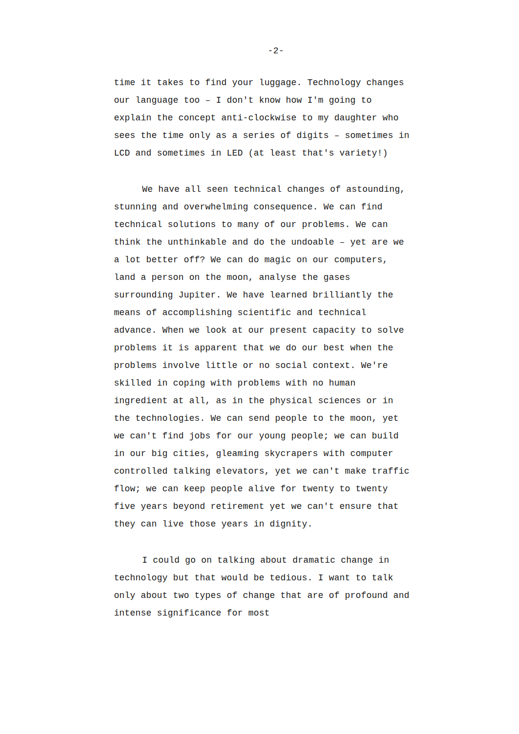-2-
time it takes to find your luggage. Technology changes our language too – I don't know how I'm going to explain the concept anti-clockwise to my daughter who sees the time only as a series of digits – sometimes in LCD and sometimes in LED (at least that's variety!)
We have all seen technical changes of astounding, stunning and overwhelming consequence. We can find technical solutions to many of our problems. We can think the unthinkable and do the undoable – yet are we a lot better off? We can do magic on our computers, land a person on the moon, analyse the gases surrounding Jupiter. We have learned brilliantly the means of accomplishing scientific and technical advance. When we look at our present capacity to solve problems it is apparent that we do our best when the problems involve little or no social context. We're skilled in coping with problems with no human ingredient at all, as in the physical sciences or in the technologies. We can send people to the moon, yet we can't find jobs for our young people; we can build in our big cities, gleaming skycrapers with computer controlled talking elevators, yet we can't make traffic flow; we can keep people alive for twenty to twenty five years beyond retirement yet we can't ensure that they can live those years in dignity.
I could go on talking about dramatic change in technology but that would be tedious. I want to talk only about two types of change that are of profound and intense significance for most